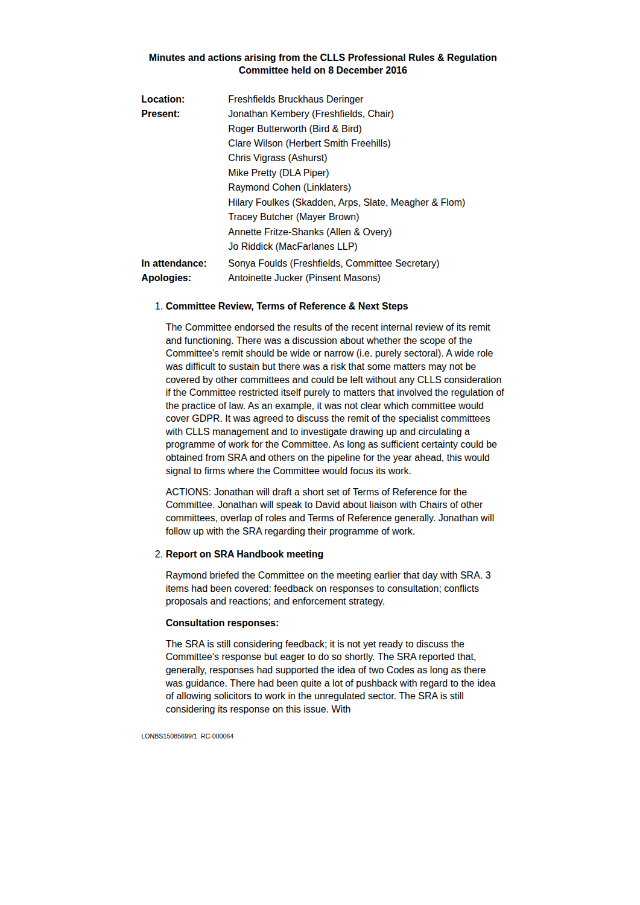Minutes and actions arising from the CLLS Professional Rules & Regulation
Committee held on 8 December 2016
| Location: | Freshfields Bruckhaus Deringer |
| Present: | Jonathan Kembery (Freshfields, Chair) Roger Butterworth (Bird & Bird) Clare Wilson (Herbert Smith Freehills) Chris Vigrass (Ashurst) Mike Pretty (DLA Piper) Raymond Cohen (Linklaters) Hilary Foulkes (Skadden, Arps, Slate, Meagher & Flom) Tracey Butcher (Mayer Brown) Annette Fritze-Shanks (Allen & Overy) Jo Riddick (MacFarlanes LLP) |
| In attendance: | Sonya Foulds (Freshfields, Committee Secretary) |
| Apologies: | Antoinette Jucker (Pinsent Masons) |
Committee Review, Terms of Reference & Next Steps
The Committee endorsed the results of the recent internal review of its remit and functioning. There was a discussion about whether the scope of the Committee's remit should be wide or narrow (i.e. purely sectoral). A wide role was difficult to sustain but there was a risk that some matters may not be covered by other committees and could be left without any CLLS consideration if the Committee restricted itself purely to matters that involved the regulation of the practice of law. As an example, it was not clear which committee would cover GDPR. It was agreed to discuss the remit of the specialist committees with CLLS management and to investigate drawing up and circulating a programme of work for the Committee. As long as sufficient certainty could be obtained from SRA and others on the pipeline for the year ahead, this would signal to firms where the Committee would focus its work.
ACTIONS: Jonathan will draft a short set of Terms of Reference for the Committee. Jonathan will speak to David about liaison with Chairs of other committees, overlap of roles and Terms of Reference generally. Jonathan will follow up with the SRA regarding their programme of work.
Report on SRA Handbook meeting
Raymond briefed the Committee on the meeting earlier that day with SRA. 3 items had been covered: feedback on responses to consultation; conflicts proposals and reactions; and enforcement strategy.
Consultation responses:
The SRA is still considering feedback; it is not yet ready to discuss the Committee's response but eager to do so shortly. The SRA reported that, generally, responses had supported the idea of two Codes as long as there was guidance. There had been quite a lot of pushback with regard to the idea of allowing solicitors to work in the unregulated sector. The SRA is still considering its response on this issue. With
LONBS15085699/1 RC-000064